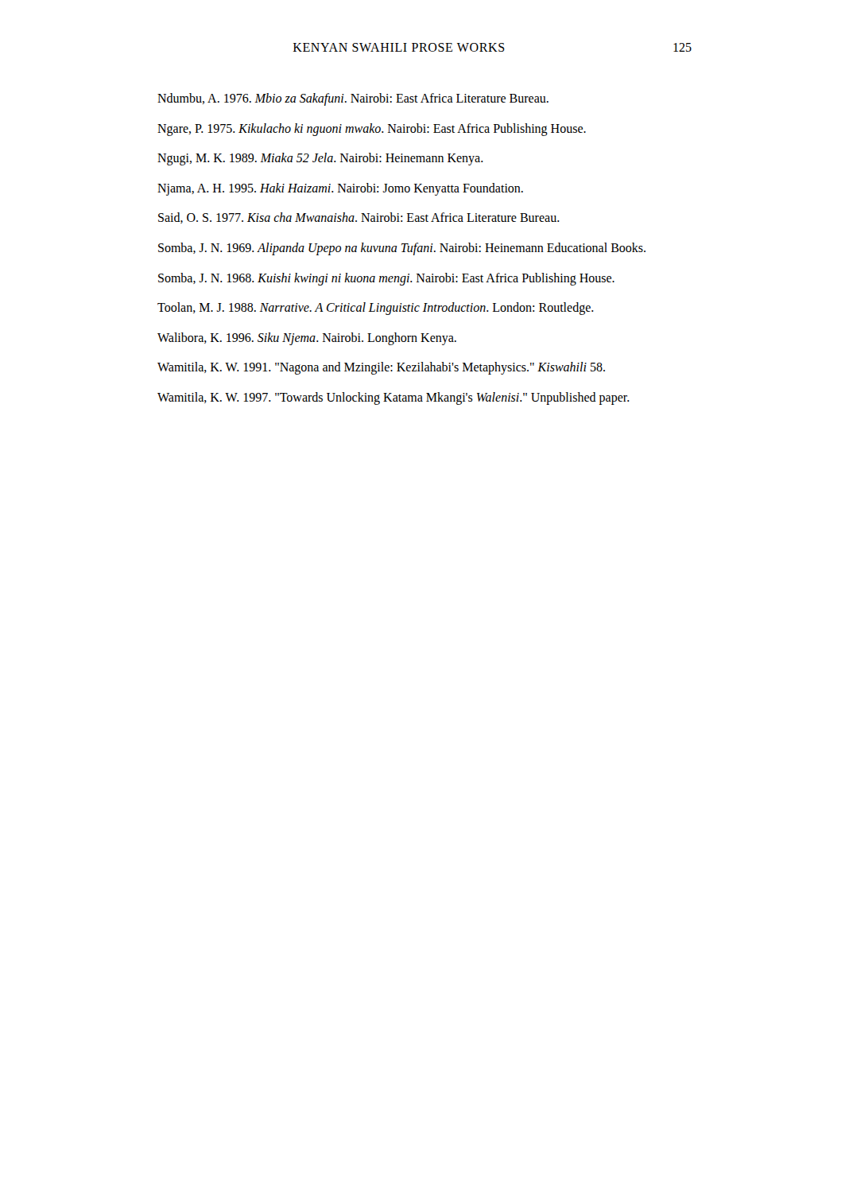KENYAN SWAHILI PROSE WORKS 125
Ndumbu, A. 1976. Mbio za Sakafuni. Nairobi: East Africa Literature Bureau.
Ngare, P. 1975. Kikulacho ki nguoni mwako. Nairobi: East Africa Publishing House.
Ngugi, M. K. 1989. Miaka 52 Jela. Nairobi: Heinemann Kenya.
Njama, A. H. 1995. Haki Haizami. Nairobi: Jomo Kenyatta Foundation.
Said, O. S. 1977. Kisa cha Mwanaisha. Nairobi: East Africa Literature Bureau.
Somba, J. N. 1969. Alipanda Upepo na kuvuna Tufani. Nairobi: Heinemann Educational Books.
Somba, J. N. 1968. Kuishi kwingi ni kuona mengi. Nairobi: East Africa Publishing House.
Toolan, M. J. 1988. Narrative. A Critical Linguistic Introduction. London: Routledge.
Walibora, K. 1996. Siku Njema. Nairobi. Longhorn Kenya.
Wamitila, K. W. 1991. "Nagona and Mzingile: Kezilahabi's Metaphysics." Kiswahili 58.
Wamitila, K. W. 1997. "Towards Unlocking Katama Mkangi's Walenisi." Unpublished paper.